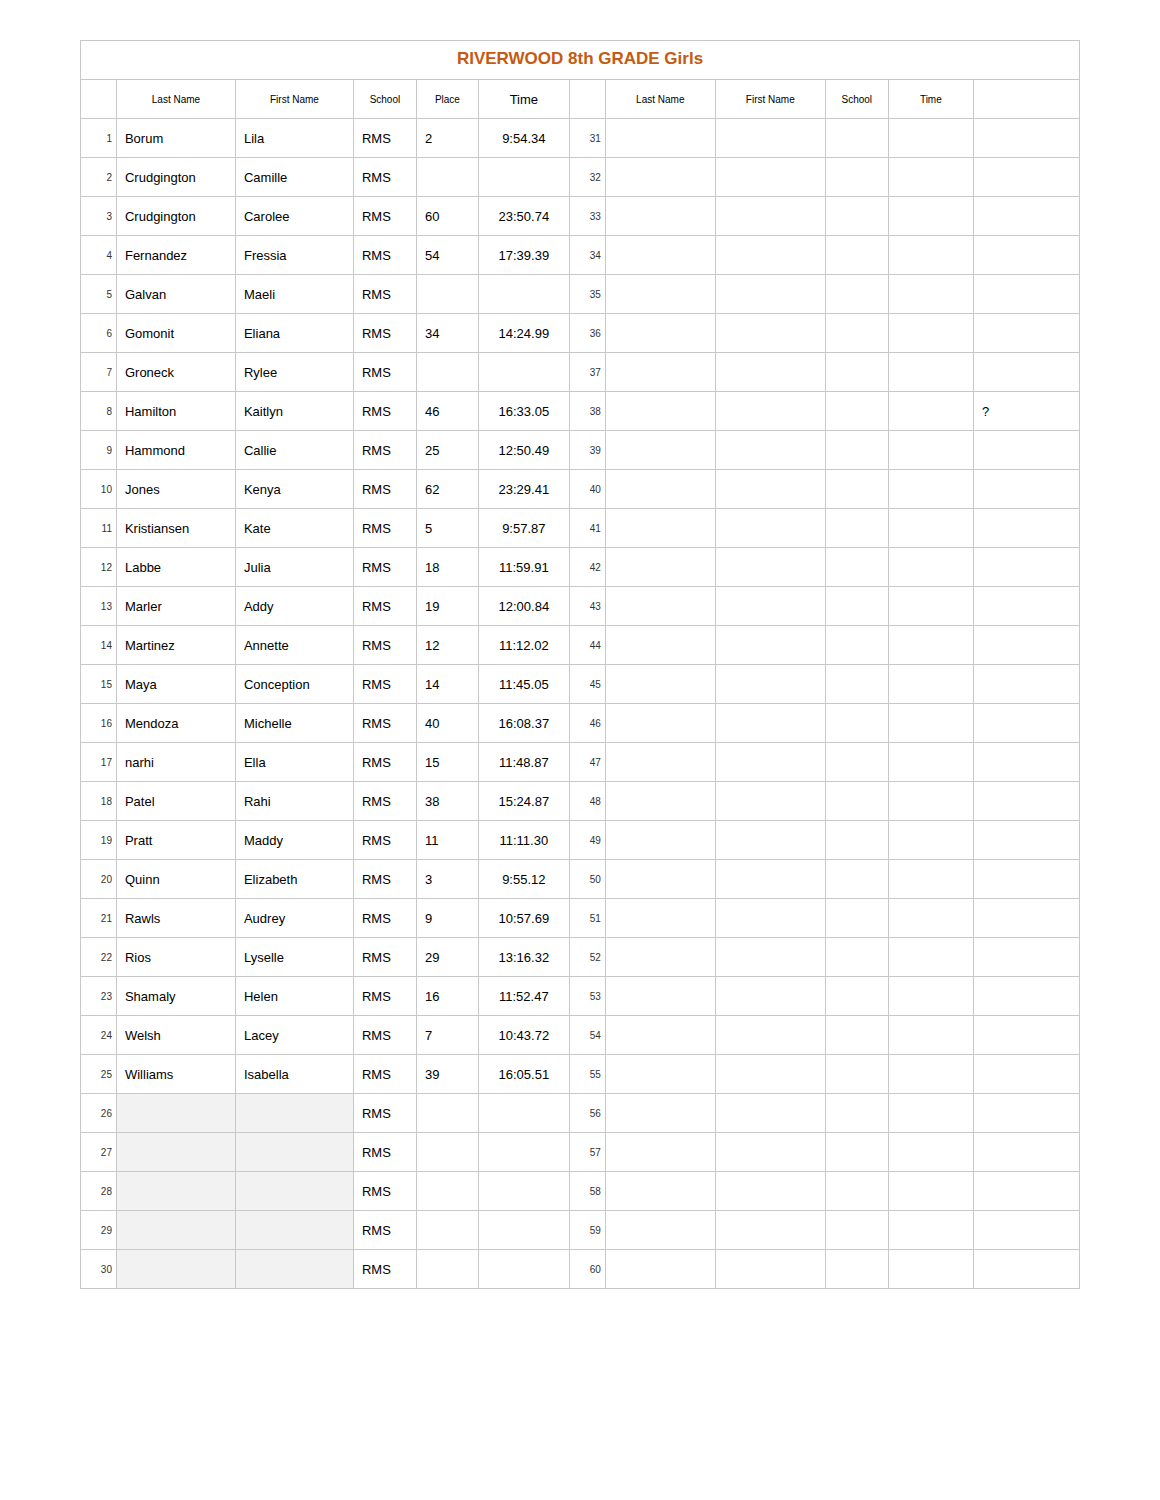RIVERWOOD 8th GRADE Girls
| | Last Name | First Name | School | Place | Time | | Last Name | First Name | School | Time | |
| --- | --- | --- | --- | --- | --- | --- | --- | --- | --- | --- | --- |
| 1 | Borum | Lila | RMS | 2 | 9:54.34 | 31 | | | | | |
| 2 | Crudgington | Camille | RMS | | | 32 | | | | | |
| 3 | Crudgington | Carolee | RMS | 60 | 23:50.74 | 33 | | | | | |
| 4 | Fernandez | Fressia | RMS | 54 | 17:39.39 | 34 | | | | | |
| 5 | Galvan | Maeli | RMS | | | 35 | | | | | |
| 6 | Gomonit | Eliana | RMS | 34 | 14:24.99 | 36 | | | | | |
| 7 | Groneck | Rylee | RMS | | | 37 | | | | | |
| 8 | Hamilton | Kaitlyn | RMS | 46 | 16:33.05 | 38 | | | | | ? |
| 9 | Hammond | Callie | RMS | 25 | 12:50.49 | 39 | | | | | |
| 10 | Jones | Kenya | RMS | 62 | 23:29.41 | 40 | | | | | |
| 11 | Kristiansen | Kate | RMS | 5 | 9:57.87 | 41 | | | | | |
| 12 | Labbe | Julia | RMS | 18 | 11:59.91 | 42 | | | | | |
| 13 | Marler | Addy | RMS | 19 | 12:00.84 | 43 | | | | | |
| 14 | Martinez | Annette | RMS | 12 | 11:12.02 | 44 | | | | | |
| 15 | Maya | Conception | RMS | 14 | 11:45.05 | 45 | | | | | |
| 16 | Mendoza | Michelle | RMS | 40 | 16:08.37 | 46 | | | | | |
| 17 | narhi | Ella | RMS | 15 | 11:48.87 | 47 | | | | | |
| 18 | Patel | Rahi | RMS | 38 | 15:24.87 | 48 | | | | | |
| 19 | Pratt | Maddy | RMS | 11 | 11:11.30 | 49 | | | | | |
| 20 | Quinn | Elizabeth | RMS | 3 | 9:55.12 | 50 | | | | | |
| 21 | Rawls | Audrey | RMS | 9 | 10:57.69 | 51 | | | | | |
| 22 | Rios | Lyselle | RMS | 29 | 13:16.32 | 52 | | | | | |
| 23 | Shamaly | Helen | RMS | 16 | 11:52.47 | 53 | | | | | |
| 24 | Welsh | Lacey | RMS | 7 | 10:43.72 | 54 | | | | | |
| 25 | Williams | Isabella | RMS | 39 | 16:05.51 | 55 | | | | | |
| 26 | | | RMS | | | 56 | | | | | |
| 27 | | | RMS | | | 57 | | | | | |
| 28 | | | RMS | | | 58 | | | | | |
| 29 | | | RMS | | | 59 | | | | | |
| 30 | | | RMS | | | 60 | | | | | |